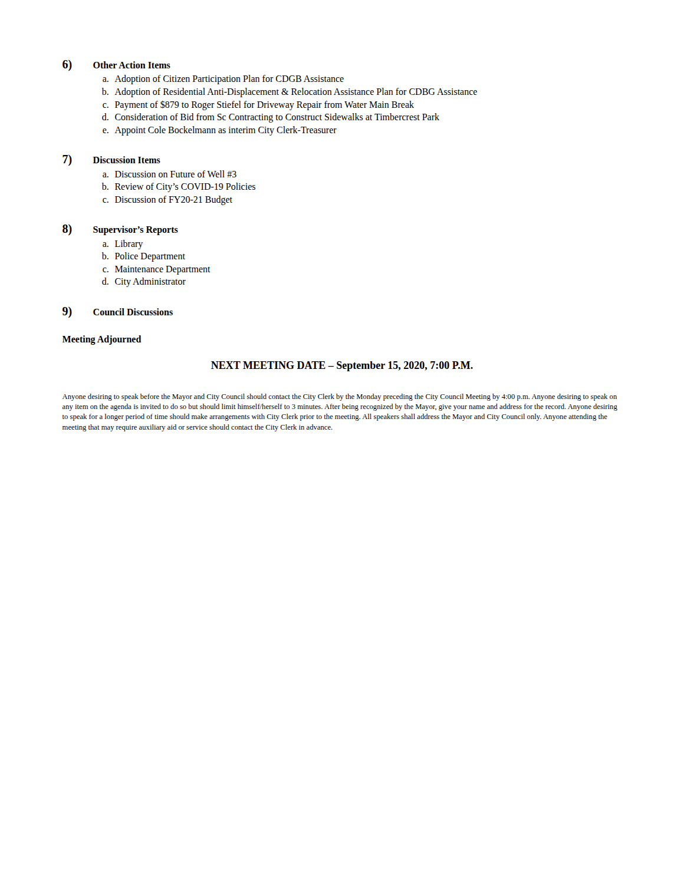6) Other Action Items
Adoption of Citizen Participation Plan for CDGB Assistance
Adoption of Residential Anti-Displacement & Relocation Assistance Plan for CDBG Assistance
Payment of $879 to Roger Stiefel for Driveway Repair from Water Main Break
Consideration of Bid from Sc Contracting to Construct Sidewalks at Timbercrest Park
Appoint Cole Bockelmann as interim City Clerk-Treasurer
7) Discussion Items
Discussion on Future of Well #3
Review of City’s COVID-19 Policies
Discussion of FY20-21 Budget
8) Supervisor’s Reports
Library
Police Department
Maintenance Department
City Administrator
9) Council Discussions
Meeting Adjourned
NEXT MEETING DATE – September 15, 2020, 7:00 P.M.
Anyone desiring to speak before the Mayor and City Council should contact the City Clerk by the Monday preceding the City Council Meeting by 4:00 p.m. Anyone desiring to speak on any item on the agenda is invited to do so but should limit himself/herself to 3 minutes. After being recognized by the Mayor, give your name and address for the record. Anyone desiring to speak for a longer period of time should make arrangements with City Clerk prior to the meeting. All speakers shall address the Mayor and City Council only. Anyone attending the meeting that may require auxiliary aid or service should contact the City Clerk in advance.